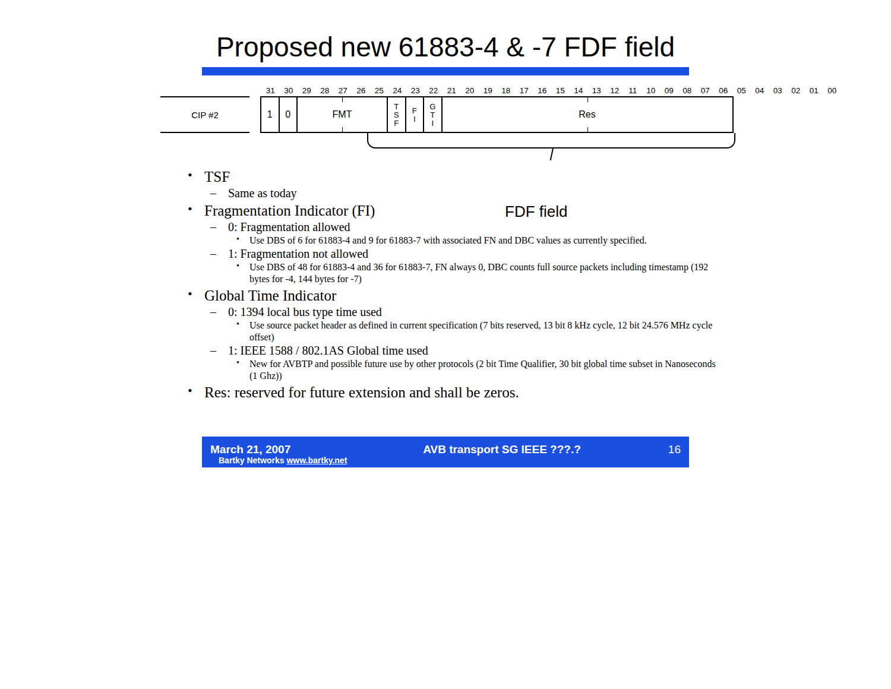Proposed new 61883-4 & -7 FDF field
3130292827262524232221201918171615141312111009080706050403020100
CIP #2
1
0
FMT
TSF
FI
GTI
Res
FDF field
TSF
Same as today
Fragmentation Indicator (FI)
0: Fragmentation allowed
Use DBS of 6 for 61883-4 and 9 for 61883-7 with associated FN and DBC values as currently specified.
1: Fragmentation not allowed
Use DBS of 48 for 61883-4 and 36 for 61883-7, FN always 0, DBC counts full source packets including timestamp (192 bytes for -4, 144 bytes for -7)
Global Time Indicator
0: 1394 local bus type time used
Use source packet header as defined in current specification (7 bits reserved, 13 bit 8 kHz cycle, 12 bit 24.576 MHz cycle offset)
1: IEEE 1588 / 802.1AS Global time used
New for AVBTP and possible future use by other protocols (2 bit Time Qualifier, 30 bit global time subset in Nanoseconds (1 Ghz))
Res: reserved for future extension and shall be zeros.
March 21, 2007
AVB transport SG IEEE ???.?
16
Bartky Networks www.bartky.net